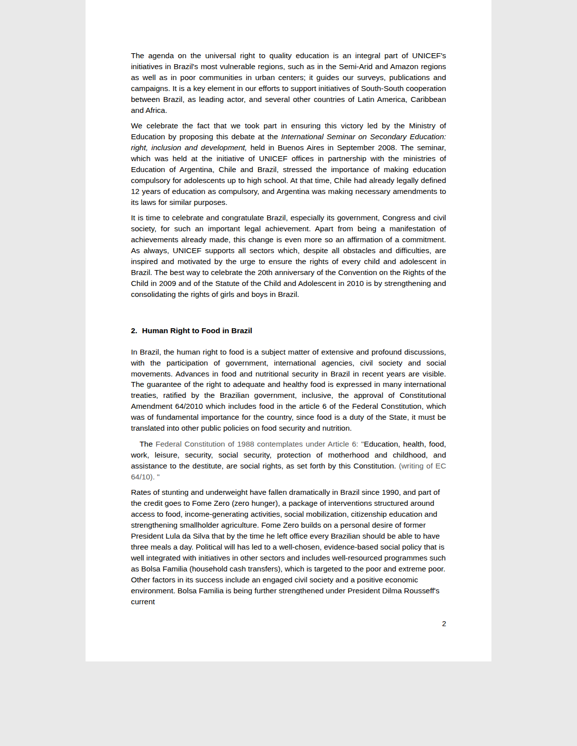The agenda on the universal right to quality education is an integral part of UNICEF's initiatives in Brazil's most vulnerable regions, such as in the Semi-Arid and Amazon regions as well as in poor communities in urban centers; it guides our surveys, publications and campaigns. It is a key element in our efforts to support initiatives of South-South cooperation between Brazil, as leading actor, and several other countries of Latin America, Caribbean and Africa.
We celebrate the fact that we took part in ensuring this victory led by the Ministry of Education by proposing this debate at the International Seminar on Secondary Education: right, inclusion and development, held in Buenos Aires in September 2008. The seminar, which was held at the initiative of UNICEF offices in partnership with the ministries of Education of Argentina, Chile and Brazil, stressed the importance of making education compulsory for adolescents up to high school. At that time, Chile had already legally defined 12 years of education as compulsory, and Argentina was making necessary amendments to its laws for similar purposes.
It is time to celebrate and congratulate Brazil, especially its government, Congress and civil society, for such an important legal achievement. Apart from being a manifestation of achievements already made, this change is even more so an affirmation of a commitment. As always, UNICEF supports all sectors which, despite all obstacles and difficulties, are inspired and motivated by the urge to ensure the rights of every child and adolescent in Brazil. The best way to celebrate the 20th anniversary of the Convention on the Rights of the Child in 2009 and of the Statute of the Child and Adolescent in 2010 is by strengthening and consolidating the rights of girls and boys in Brazil.
2. Human Right to Food in Brazil
In Brazil, the human right to food is a subject matter of extensive and profound discussions, with the participation of government, international agencies, civil society and social movements. Advances in food and nutritional security in Brazil in recent years are visible. The guarantee of the right to adequate and healthy food is expressed in many international treaties, ratified by the Brazilian government, inclusive, the approval of Constitutional Amendment 64/2010 which includes food in the article 6 of the Federal Constitution, which was of fundamental importance for the country, since food is a duty of the State, it must be translated into other public policies on food security and nutrition.
The Federal Constitution of 1988 contemplates under Article 6: "Education, health, food, work, leisure, security, social security, protection of motherhood and childhood, and assistance to the destitute, are social rights, as set forth by this Constitution. (writing of EC 64/10). "
Rates of stunting and underweight have fallen dramatically in Brazil since 1990, and part of the credit goes to Fome Zero (zero hunger), a package of interventions structured around access to food, income-generating activities, social mobilization, citizenship education and strengthening smallholder agriculture. Fome Zero builds on a personal desire of former President Lula da Silva that by the time he left office every Brazilian should be able to have three meals a day. Political will has led to a well-chosen, evidence-based social policy that is well integrated with initiatives in other sectors and includes well-resourced programmes such as Bolsa Familia (household cash transfers), which is targeted to the poor and extreme poor. Other factors in its success include an engaged civil society and a positive economic environment. Bolsa Familia is being further strengthened under President Dilma Rousseff's current
2